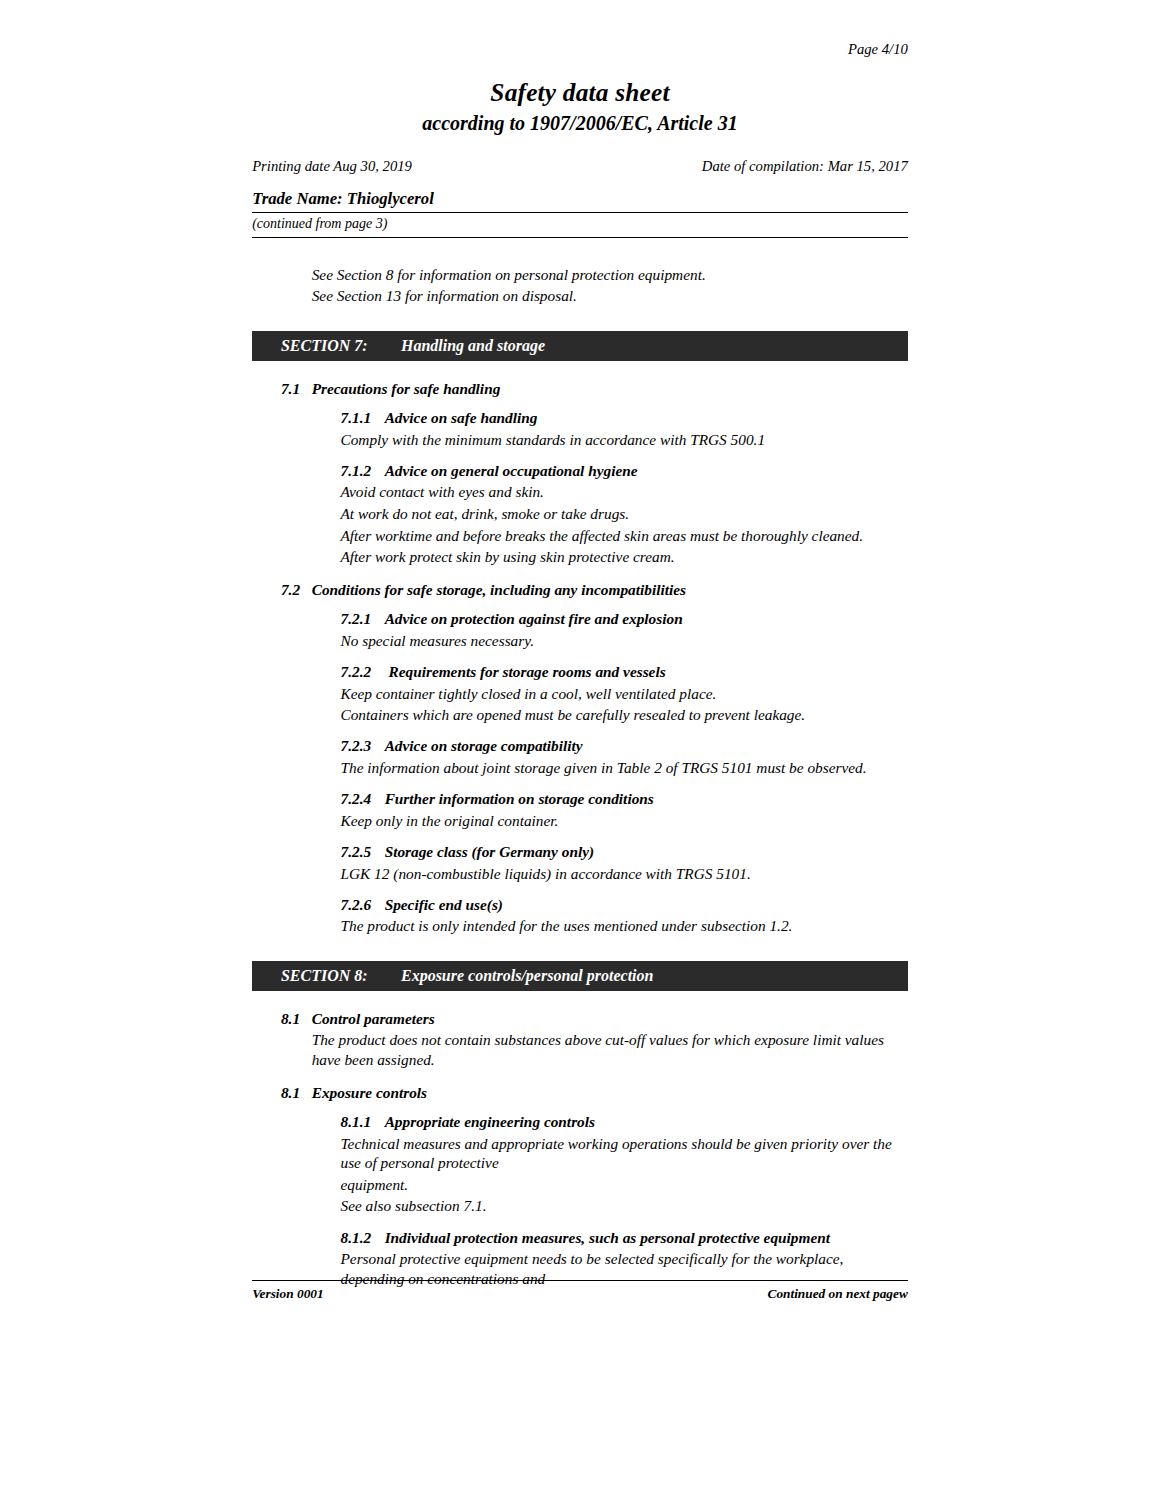Page 4/10
Safety data sheet
according to 1907/2006/EC, Article 31
Printing date Aug 30, 2019 Date of compilation: Mar 15, 2017
Trade Name: Thioglycerol
(continued from page 3)
See Section 8 for information on personal protection equipment.
See Section 13 for information on disposal.
SECTION 7: Handling and storage
7.1 Precautions for safe handling
7.1.1 Advice on safe handling
Comply with the minimum standards in accordance with TRGS 500.1
7.1.2 Advice on general occupational hygiene
Avoid contact with eyes and skin.
At work do not eat, drink, smoke or take drugs.
After worktime and before breaks the affected skin areas must be thoroughly cleaned.
After work protect skin by using skin protective cream.
7.2 Conditions for safe storage, including any incompatibilities
7.2.1 Advice on protection against fire and explosion
No special measures necessary.
7.2.2 Requirements for storage rooms and vessels
Keep container tightly closed in a cool, well ventilated place.
Containers which are opened must be carefully resealed to prevent leakage.
7.2.3 Advice on storage compatibility
The information about joint storage given in Table 2 of TRGS 5101 must be observed.
7.2.4 Further information on storage conditions
Keep only in the original container.
7.2.5 Storage class (for Germany only)
LGK 12 (non-combustible liquids) in accordance with TRGS 5101.
7.2.6 Specific end use(s)
The product is only intended for the uses mentioned under subsection 1.2.
SECTION 8: Exposure controls/personal protection
8.1 Control parameters
The product does not contain substances above cut-off values for which exposure limit values have been assigned.
8.1 Exposure controls
8.1.1 Appropriate engineering controls
Technical measures and appropriate working operations should be given priority over the use of personal protective
equipment.
See also subsection 7.1.
8.1.2 Individual protection measures, such as personal protective equipment
Personal protective equipment needs to be selected specifically for the workplace, depending on concentrations and
Version 0001 Continued on next pagew